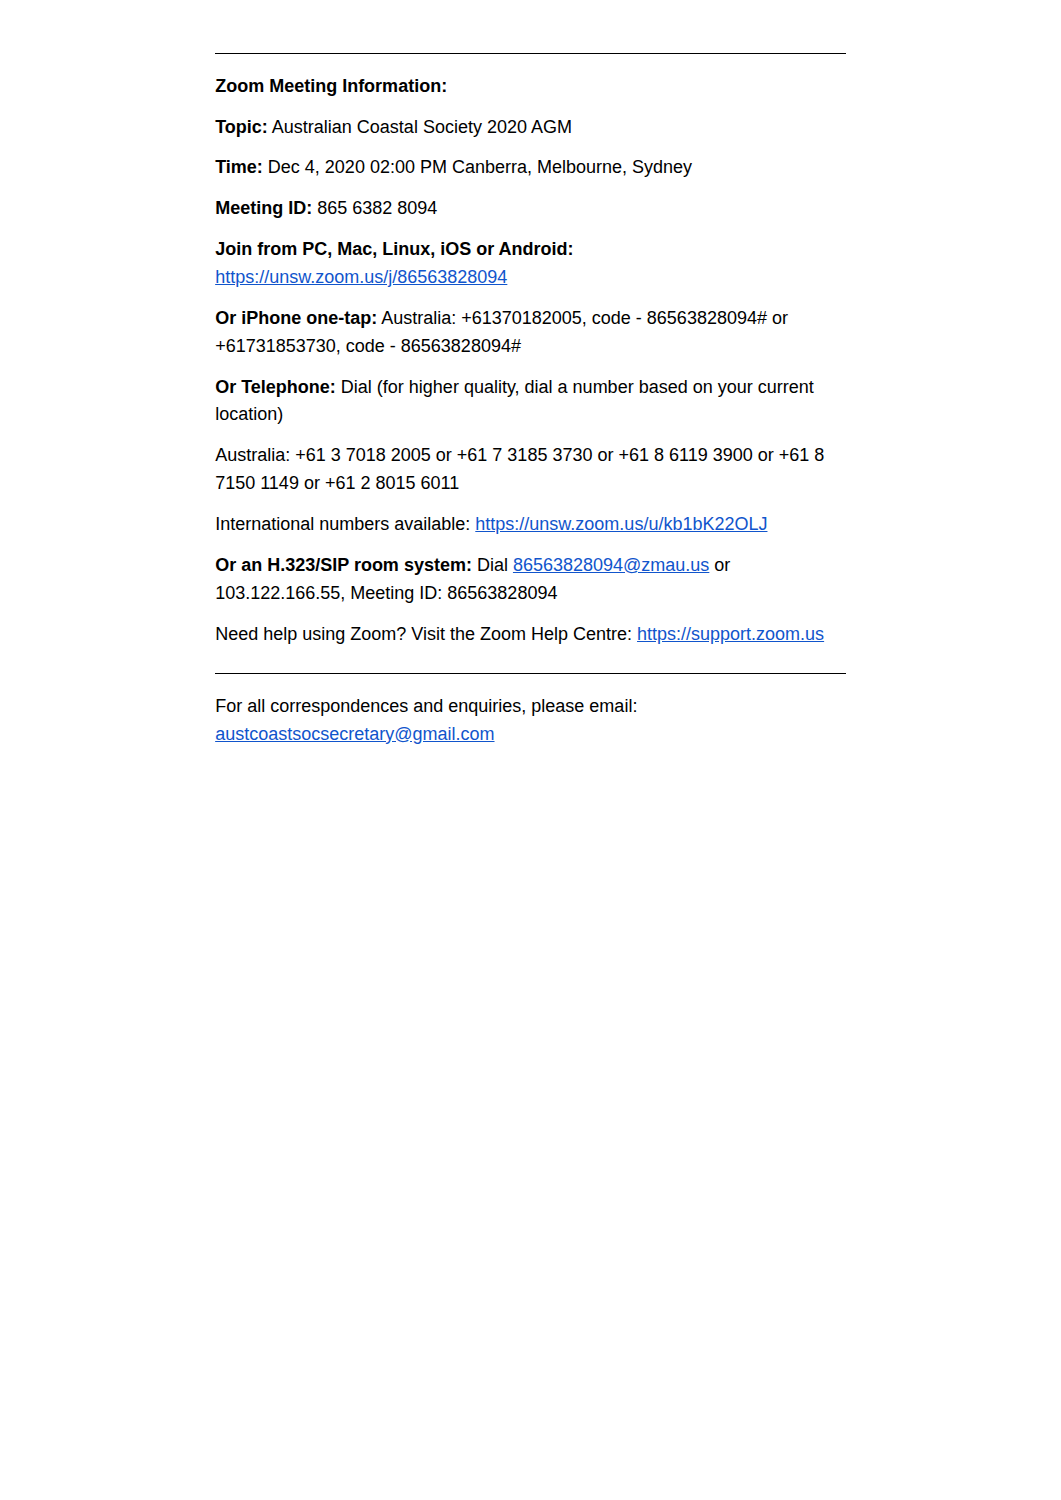Zoom Meeting Information:
Topic: Australian Coastal Society 2020 AGM
Time: Dec 4, 2020 02:00 PM Canberra, Melbourne, Sydney
Meeting ID: 865 6382 8094
Join from PC, Mac, Linux, iOS or Android: https://unsw.zoom.us/j/86563828094
Or iPhone one-tap: Australia: +61370182005, code - 86563828094# or +61731853730, code - 86563828094#
Or Telephone: Dial (for higher quality, dial a number based on your current location)
Australia: +61 3 7018 2005 or +61 7 3185 3730 or +61 8 6119 3900 or +61 8 7150 1149 or +61 2 8015 6011
International numbers available: https://unsw.zoom.us/u/kb1bK22OLJ
Or an H.323/SIP room system: Dial 86563828094@zmau.us or 103.122.166.55, Meeting ID: 86563828094
Need help using Zoom? Visit the Zoom Help Centre: https://support.zoom.us
For all correspondences and enquiries, please email: austcoastsocsecretary@gmail.com